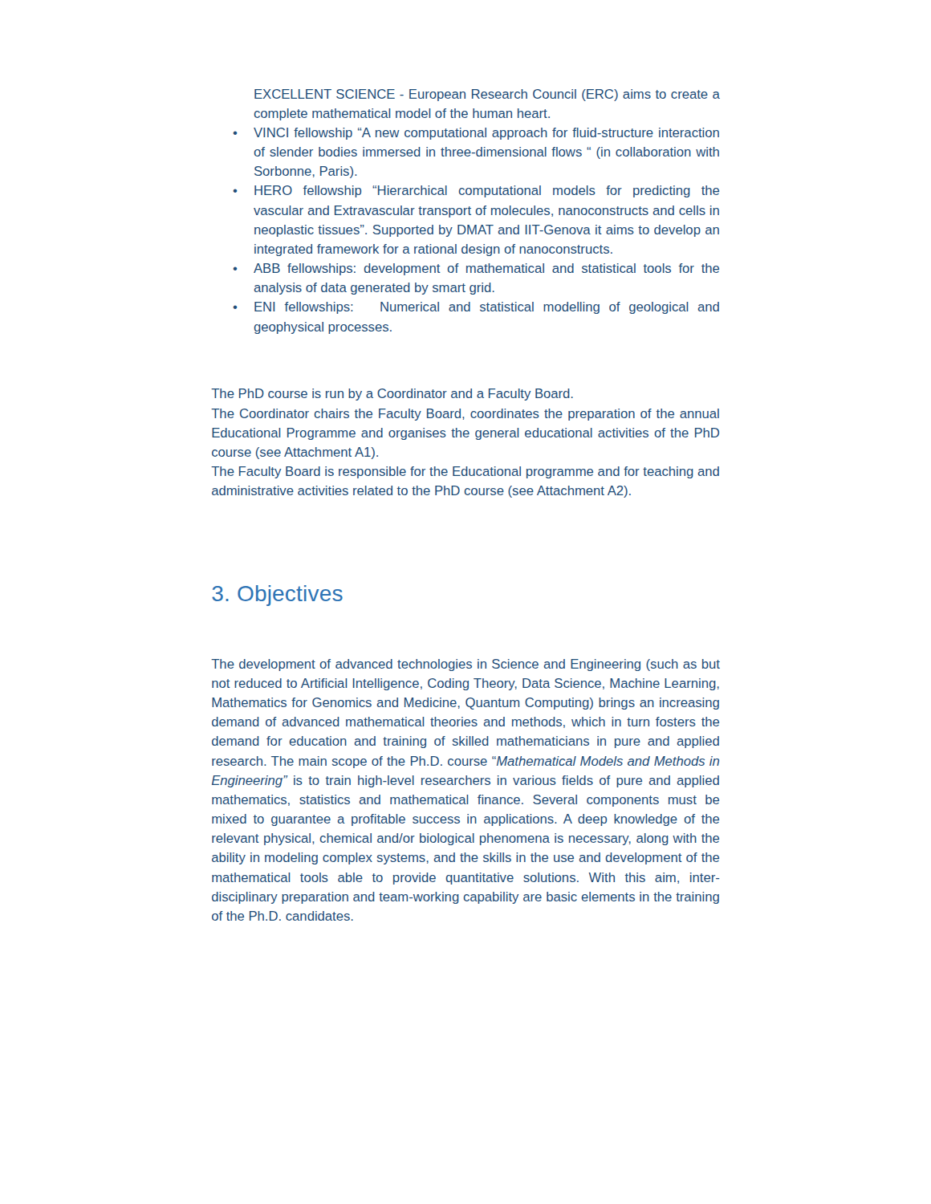EXCELLENT SCIENCE - European Research Council (ERC) aims to create a complete mathematical model of the human heart.
VINCI fellowship “A new computational approach for fluid-structure interaction of slender bodies immersed in three-dimensional flows “ (in collaboration with Sorbonne, Paris).
HERO fellowship “Hierarchical computational models for predicting the vascular and Extravascular transport of molecules, nanoconstructs and cells in neoplastic tissues”. Supported by DMAT and IIT-Genova it aims to develop an integrated framework for a rational design of nanoconstructs.
ABB fellowships: development of mathematical and statistical tools for the analysis of data generated by smart grid.
ENI fellowships: Numerical and statistical modelling of geological and geophysical processes.
The PhD course is run by a Coordinator and a Faculty Board.
The Coordinator chairs the Faculty Board, coordinates the preparation of the annual Educational Programme and organises the general educational activities of the PhD course (see Attachment A1).
The Faculty Board is responsible for the Educational programme and for teaching and administrative activities related to the PhD course (see Attachment A2).
3. Objectives
The development of advanced technologies in Science and Engineering (such as but not reduced to Artificial Intelligence, Coding Theory, Data Science, Machine Learning, Mathematics for Genomics and Medicine, Quantum Computing) brings an increasing demand of advanced mathematical theories and methods, which in turn fosters the demand for education and training of skilled mathematicians in pure and applied research. The main scope of the Ph.D. course “Mathematical Models and Methods in Engineering” is to train high-level researchers in various fields of pure and applied mathematics, statistics and mathematical finance. Several components must be mixed to guarantee a profitable success in applications. A deep knowledge of the relevant physical, chemical and/or biological phenomena is necessary, along with the ability in modeling complex systems, and the skills in the use and development of the mathematical tools able to provide quantitative solutions. With this aim, inter-disciplinary preparation and team-working capability are basic elements in the training of the Ph.D. candidates.